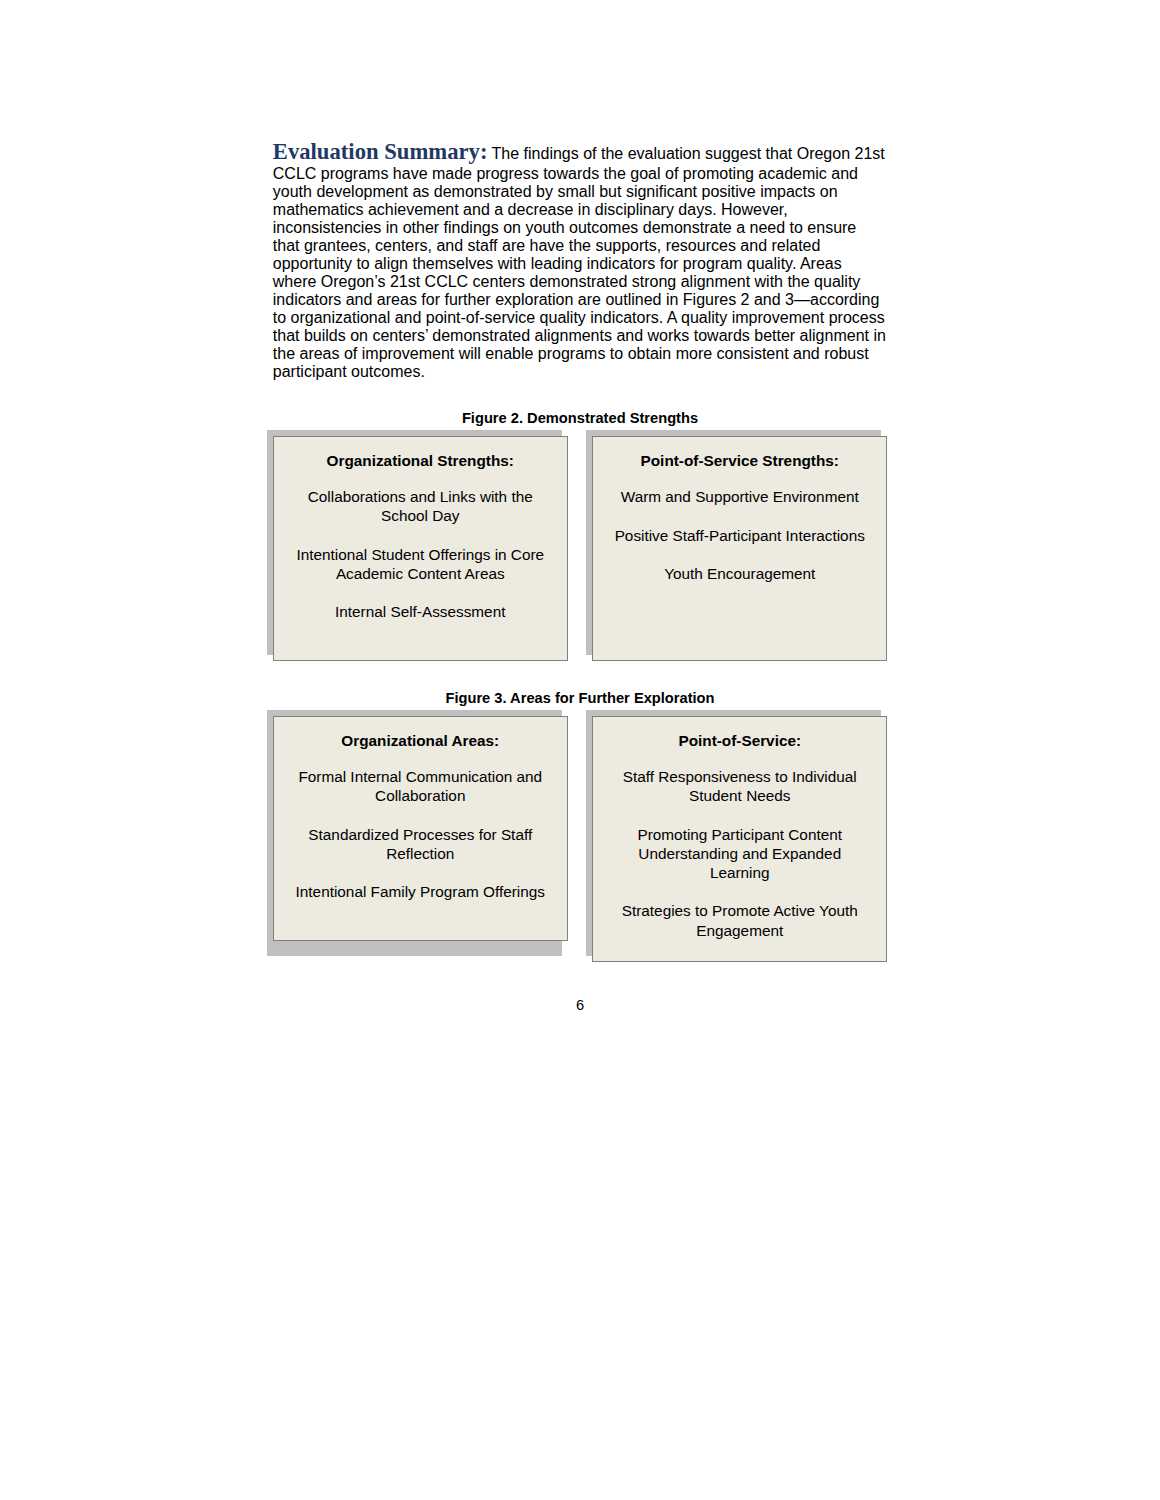Evaluation Summary:
The findings of the evaluation suggest that Oregon 21st CCLC programs have made progress towards the goal of promoting academic and youth development as demonstrated by small but significant positive impacts on mathematics achievement and a decrease in disciplinary days. However, inconsistencies in other findings on youth outcomes demonstrate a need to ensure that grantees, centers, and staff are have the supports, resources and related opportunity to align themselves with leading indicators for program quality. Areas where Oregon’s 21st CCLC centers demonstrated strong alignment with the quality indicators and areas for further exploration are outlined in Figures 2 and 3—according to organizational and point-of-service quality indicators. A quality improvement process that builds on centers’ demonstrated alignments and works towards better alignment in the areas of improvement will enable programs to obtain more consistent and robust participant outcomes.
Figure 2. Demonstrated Strengths
Organizational Strengths:
Collaborations and Links with the School Day
Intentional Student Offerings in Core Academic Content Areas
Internal Self-Assessment
Point-of-Service Strengths:
Warm and Supportive Environment
Positive Staff-Participant Interactions
Youth Encouragement
Figure 3. Areas for Further Exploration
Organizational Areas:
Formal Internal Communication and Collaboration
Standardized Processes for Staff Reflection
Intentional Family Program Offerings
Point-of-Service:
Staff Responsiveness to Individual Student Needs
Promoting Participant Content Understanding and Expanded Learning
Strategies to Promote Active Youth Engagement
6